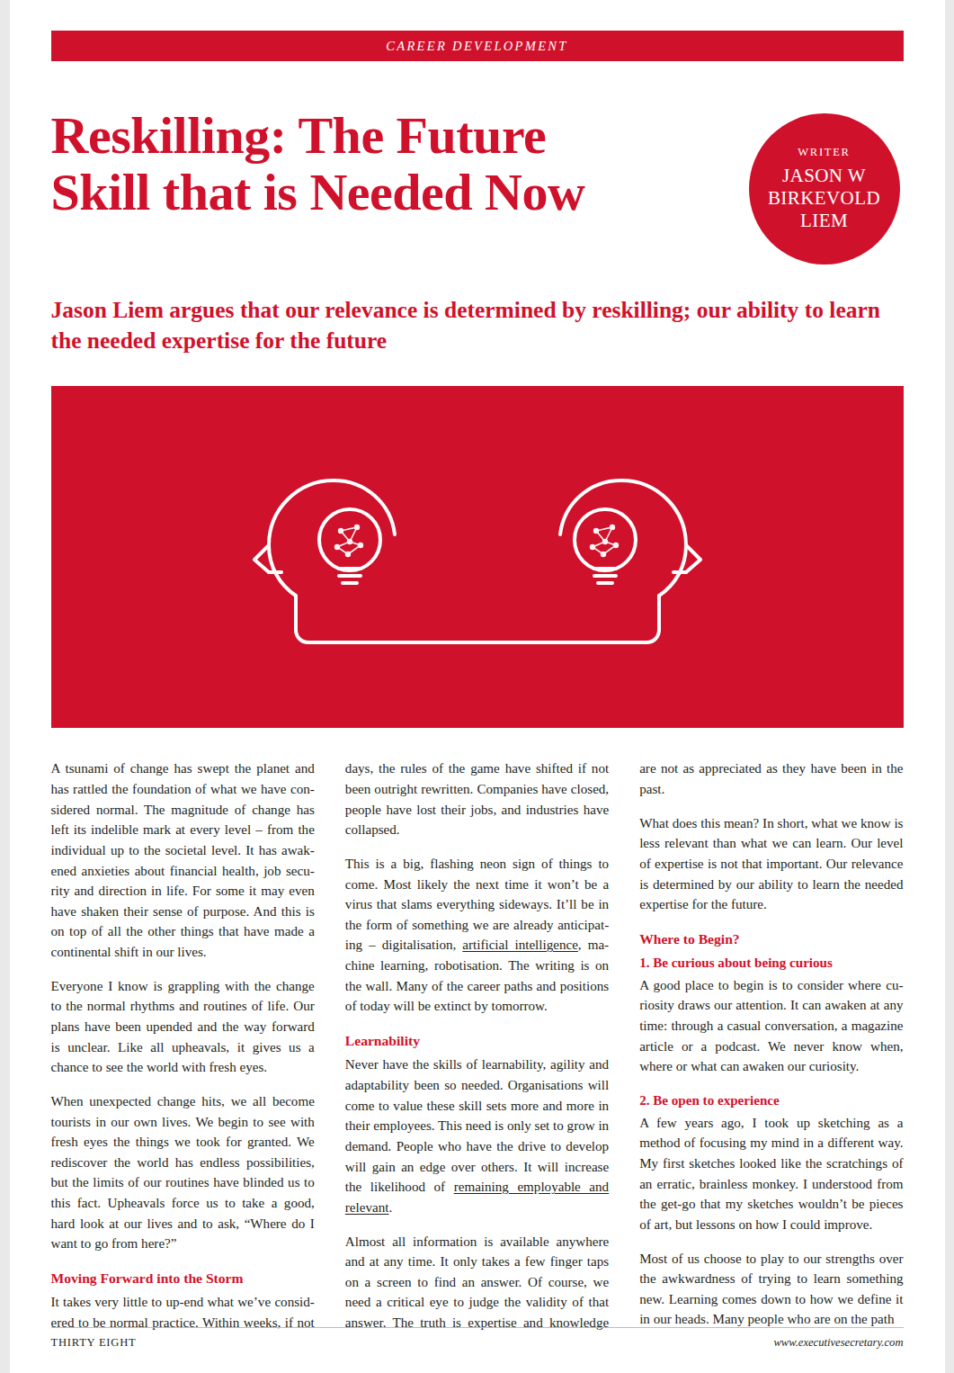Career Development
Reskilling: The Future
Skill that is Needed Now
Writer
Jason W
Birkevold
Liem
Jason Liem argues that our relevance is determined by reskilling; our ability to learn the needed expertise for the future
A tsunami of change has swept the planet and has rattled the foundation of what we have considered normal. The magnitude of change has left its indelible mark at every level – from the individual up to the societal level. It has awakened anxieties about financial health, job security and direction in life. For some it may even have shaken their sense of purpose. And this is on top of all the other things that have made a continental shift in our lives.
Everyone I know is grappling with the change to the normal rhythms and routines of life. Our plans have been upended and the way forward is unclear. Like all upheavals, it gives us a chance to see the world with fresh eyes.
When unexpected change hits, we all become tourists in our own lives. We begin to see with fresh eyes the things we took for granted. We rediscover the world has endless possibilities, but the limits of our routines have blinded us to this fact. Upheavals force us to take a good, hard look at our lives and to ask, “Where do I want to go from here?”
Moving Forward into the Storm
It takes very little to up-end what we’ve considered to be normal practice. Within weeks, if not days, the rules of the game have shifted if not been outright rewritten. Companies have closed, people have lost their jobs, and industries have collapsed.
This is a big, flashing neon sign of things to come. Most likely the next time it won’t be a virus that slams everything sideways. It’ll be in the form of something we are already anticipating – digitalisation, artificial intelligence, machine learning, robotisation. The writing is on the wall. Many of the career paths and positions of today will be extinct by tomorrow.
Learnability
Never have the skills of learnability, agility and adaptability been so needed. Organisations will come to value these skill sets more and more in their employees. This need is only set to grow in demand. People who have the drive to develop will gain an edge over others. It will increase the likelihood of remaining employable and relevant.
Almost all information is available anywhere and at any time. It only takes a few finger taps on a screen to find an answer. Of course, we need a critical eye to judge the validity of that answer. The truth is expertise and knowledge are not as appreciated as they have been in the past.
What does this mean? In short, what we know is less relevant than what we can learn. Our level of expertise is not that important. Our relevance is determined by our ability to learn the needed expertise for the future.
Where to Begin?
1. Be curious about being curious
A good place to begin is to consider where curiosity draws our attention. It can awaken at any time: through a casual conversation, a magazine article or a podcast. We never know when, where or what can awaken our curiosity.
2. Be open to experience
A few years ago, I took up sketching as a method of focusing my mind in a different way. My first sketches looked like the scratchings of an erratic, brainless monkey. I understood from the get-go that my sketches wouldn’t be pieces of art, but lessons on how I could improve.
Most of us choose to play to our strengths over the awkwardness of trying to learn something new. Learning comes down to how we define it in our heads. Many people who are on the path
THIRTY EIGHT
www.executivesecretary.com